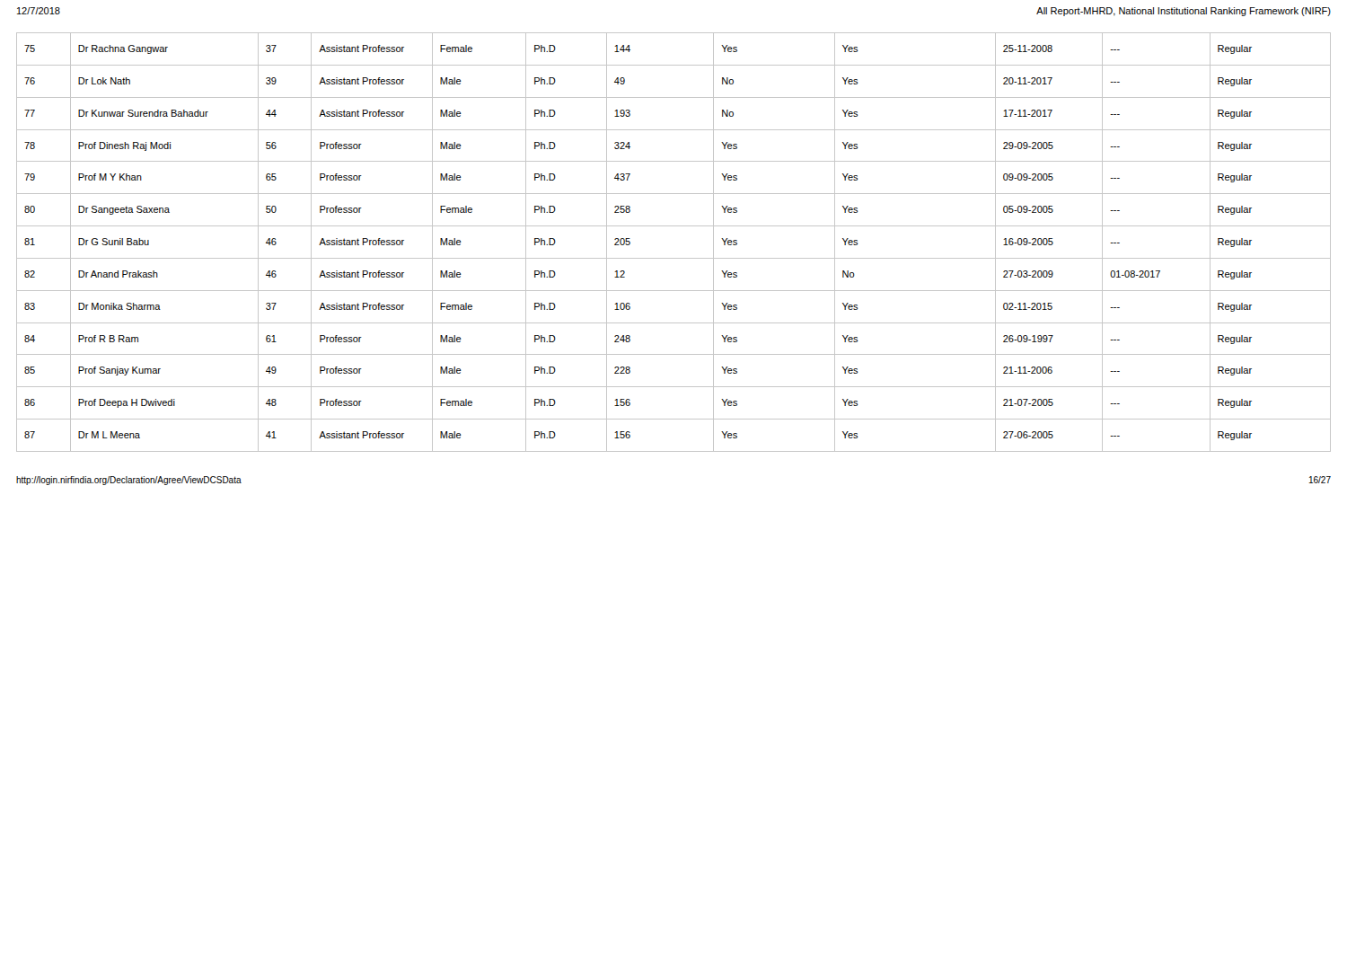12/7/2018
All Report-MHRD, National Institutional Ranking Framework (NIRF)
| 75 | Dr Rachna Gangwar | 37 | Assistant Professor | Female | Ph.D | 144 | Yes | Yes | 25-11-2008 | --- | Regular |
| 76 | Dr Lok Nath | 39 | Assistant Professor | Male | Ph.D | 49 | No | Yes | 20-11-2017 | --- | Regular |
| 77 | Dr Kunwar Surendra Bahadur | 44 | Assistant Professor | Male | Ph.D | 193 | No | Yes | 17-11-2017 | --- | Regular |
| 78 | Prof Dinesh Raj Modi | 56 | Professor | Male | Ph.D | 324 | Yes | Yes | 29-09-2005 | --- | Regular |
| 79 | Prof M Y Khan | 65 | Professor | Male | Ph.D | 437 | Yes | Yes | 09-09-2005 | --- | Regular |
| 80 | Dr Sangeeta Saxena | 50 | Professor | Female | Ph.D | 258 | Yes | Yes | 05-09-2005 | --- | Regular |
| 81 | Dr G Sunil Babu | 46 | Assistant Professor | Male | Ph.D | 205 | Yes | Yes | 16-09-2005 | --- | Regular |
| 82 | Dr Anand Prakash | 46 | Assistant Professor | Male | Ph.D | 12 | Yes | No | 27-03-2009 | 01-08-2017 | Regular |
| 83 | Dr Monika Sharma | 37 | Assistant Professor | Female | Ph.D | 106 | Yes | Yes | 02-11-2015 | --- | Regular |
| 84 | Prof R B Ram | 61 | Professor | Male | Ph.D | 248 | Yes | Yes | 26-09-1997 | --- | Regular |
| 85 | Prof Sanjay Kumar | 49 | Professor | Male | Ph.D | 228 | Yes | Yes | 21-11-2006 | --- | Regular |
| 86 | Prof Deepa H Dwivedi | 48 | Professor | Female | Ph.D | 156 | Yes | Yes | 21-07-2005 | --- | Regular |
| 87 | Dr M L Meena | 41 | Assistant Professor | Male | Ph.D | 156 | Yes | Yes | 27-06-2005 | --- | Regular |
http://login.nirfindia.org/Declaration/Agree/ViewDCSData
16/27